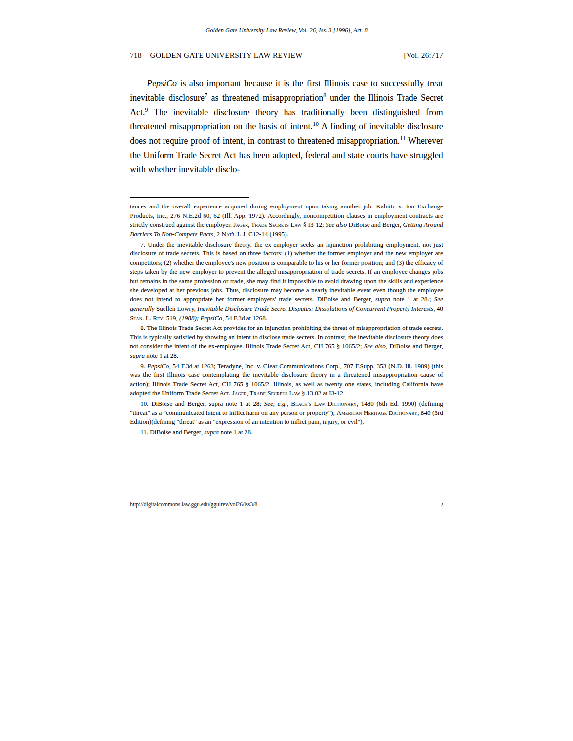Golden Gate University Law Review, Vol. 26, Iss. 3 [1996], Art. 8
718 GOLDEN GATE UNIVERSITY LAW REVIEW [Vol. 26:717
PepsiCo is also important because it is the first Illinois case to successfully treat inevitable disclosure7 as threatened misappropriation8 under the Illinois Trade Secret Act.9 The inevitable disclosure theory has traditionally been distinguished from threatened misappropriation on the basis of intent.10 A finding of inevitable disclosure does not require proof of intent, in contrast to threatened misappropriation.11 Wherever the Uniform Trade Secret Act has been adopted, federal and state courts have struggled with whether inevitable disclo-
tances and the overall experience acquired during employment upon taking another job. Kalnitz v. Ion Exchange Products, Inc., 276 N.E.2d 60, 62 (Ill. App. 1972). Accordingly, noncompetition clauses in employment contracts are strictly construed against the employer. Jager, Trade Secrets Law § I3-12; See also DiBoise and Berger, Getting Around Barriers To Non-Compete Pacts, 2 Nat'l L.J. C12-14 (1995).
7. Under the inevitable disclosure theory, the ex-employer seeks an injunction prohibiting employment, not just disclosure of trade secrets. This is based on three factors: (1) whether the former employer and the new employer are competitors; (2) whether the employee's new position is comparable to his or her former position; and (3) the efficacy of steps taken by the new employer to prevent the alleged misappropriation of trade secrets. If an employee changes jobs but remains in the same profession or trade, she may find it impossible to avoid drawing upon the skills and experience she developed at her previous jobs. Thus, disclosure may become a nearly inevitable event even though the employee does not intend to appropriate her former employers' trade secrets. DiBoise and Berger, supra note 1 at 28.; See generally Suellen Lowry, Inevitable Disclosure Trade Secret Disputes: Dissolutions of Concurrent Property Interests, 40 Stan. L. Rev. 519, (1988); PepsiCo, 54 F.3d at 1268.
8. The Illinois Trade Secret Act provides for an injunction prohibiting the threat of misappropriation of trade secrets. This is typically satisfied by showing an intent to disclose trade secrets. In contrast, the inevitable disclosure theory does not consider the intent of the ex-employee. Illinois Trade Secret Act, CH 765 § 1065/2; See also, DiBoise and Berger, supra note 1 at 28.
9. PepsiCo, 54 F.3d at 1263; Teradyne, Inc. v. Clear Communications Corp., 707 F.Supp. 353 (N.D. Ill. 1989) (this was the first Illinois case contemplating the inevitable disclosure theory in a threatened misappropriation cause of action); Illinois Trade Secret Act, CH 765 § 1065/2. Illinois, as well as twenty one states, including California have adopted the Uniform Trade Secret Act. Jager, Trade Secrets Law § 13.02 at I3-12.
10. DiBoise and Berger, supra note 1 at 28; See, e.g., Black's Law Dictionary, 1480 (6th Ed. 1990) (defining "threat" as a "communicated intent to inflict harm on any person or property"); American Heritage Dictionary, 840 (3rd Edition)(defining "threat" as an "expression of an intention to inflict pain, injury, or evil").
11. DiBoise and Berger, supra note 1 at 28.
http://digitalcommons.law.ggu.edu/ggulrev/vol26/iss3/8 2